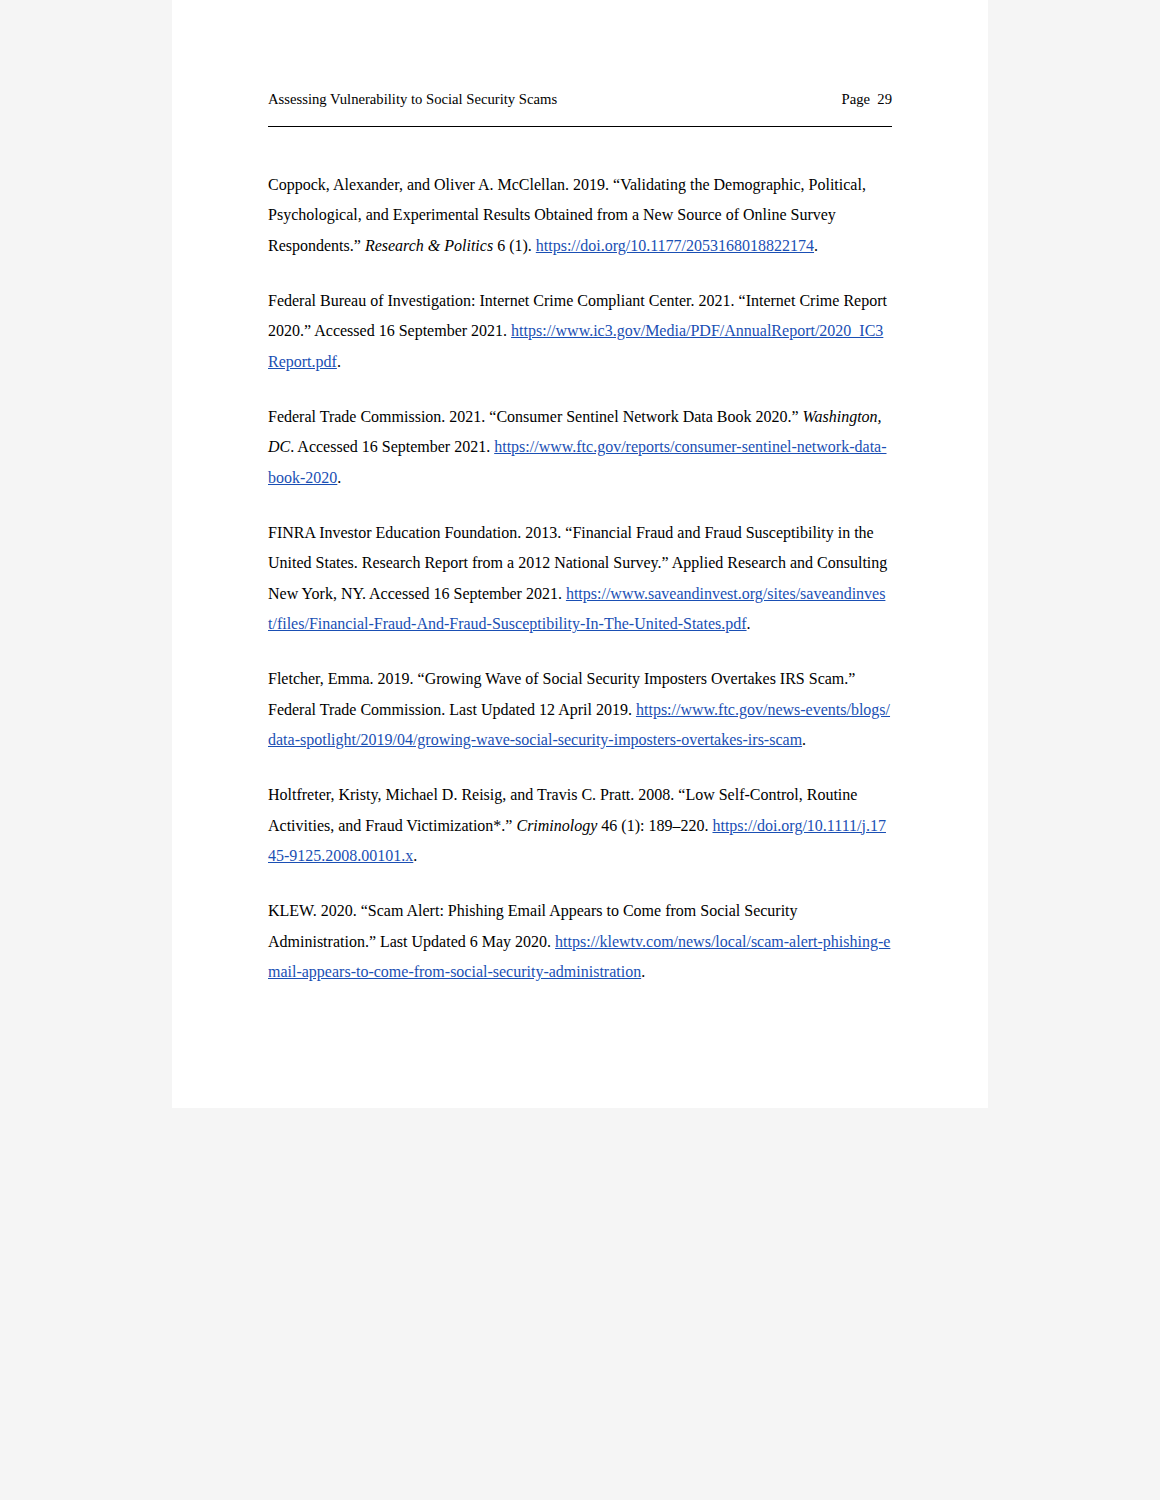Assessing Vulnerability to Social Security Scams Page 29
Coppock, Alexander, and Oliver A. McClellan. 2019. “Validating the Demographic, Political, Psychological, and Experimental Results Obtained from a New Source of Online Survey Respondents.” Research & Politics 6 (1). https://doi.org/10.1177/2053168018822174.
Federal Bureau of Investigation: Internet Crime Compliant Center. 2021. “Internet Crime Report 2020.” Accessed 16 September 2021. https://www.ic3.gov/Media/PDF/AnnualReport/2020_IC3Report.pdf.
Federal Trade Commission. 2021. “Consumer Sentinel Network Data Book 2020.” Washington, DC. Accessed 16 September 2021. https://www.ftc.gov/reports/consumer-sentinel-network-data-book-2020.
FINRA Investor Education Foundation. 2013. “Financial Fraud and Fraud Susceptibility in the United States. Research Report from a 2012 National Survey.” Applied Research and Consulting New York, NY. Accessed 16 September 2021. https://www.saveandinvest.org/sites/saveandinvest/files/Financial-Fraud-And-Fraud-Susceptibility-In-The-United-States.pdf.
Fletcher, Emma. 2019. “Growing Wave of Social Security Imposters Overtakes IRS Scam.” Federal Trade Commission. Last Updated 12 April 2019. https://www.ftc.gov/news-events/blogs/data-spotlight/2019/04/growing-wave-social-security-imposters-overtakes-irs-scam.
Holtfreter, Kristy, Michael D. Reisig, and Travis C. Pratt. 2008. “Low Self-Control, Routine Activities, and Fraud Victimization*.” Criminology 46 (1): 189–220. https://doi.org/10.1111/j.1745-9125.2008.00101.x.
KLEW. 2020. “Scam Alert: Phishing Email Appears to Come from Social Security Administration.” Last Updated 6 May 2020. https://klewtv.com/news/local/scam-alert-phishing-email-appears-to-come-from-social-security-administration.